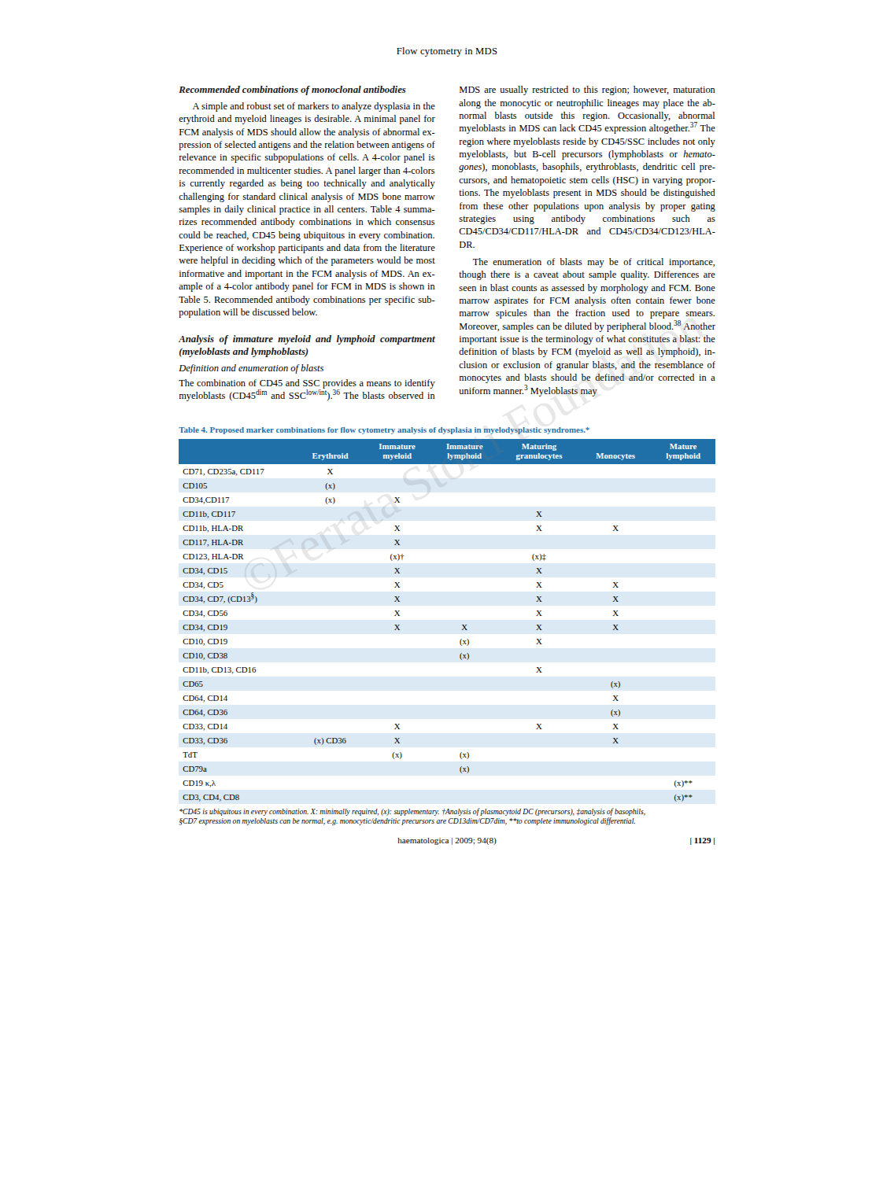Flow cytometry in MDS
Recommended combinations of monoclonal antibodies
A simple and robust set of markers to analyze dysplasia in the erythroid and myeloid lineages is desirable. A minimal panel for FCM analysis of MDS should allow the analysis of abnormal expression of selected antigens and the relation between antigens of relevance in specific subpopulations of cells. A 4-color panel is recommended in multicenter studies. A panel larger than 4-colors is currently regarded as being too technically and analytically challenging for standard clinical analysis of MDS bone marrow samples in daily clinical practice in all centers. Table 4 summarizes recommended antibody combinations in which consensus could be reached, CD45 being ubiquitous in every combination. Experience of workshop participants and data from the literature were helpful in deciding which of the parameters would be most informative and important in the FCM analysis of MDS. An example of a 4-color antibody panel for FCM in MDS is shown in Table 5. Recommended antibody combinations per specific subpopulation will be discussed below.
Analysis of immature myeloid and lymphoid compartment (myeloblasts and lymphoblasts)
Definition and enumeration of blasts
The combination of CD45 and SSC provides a means to identify myeloblasts (CD45dim and SSClow/int).36 The blasts observed in MDS are usually restricted to this region; however, maturation along the monocytic or neutrophilic lineages may place the abnormal blasts outside this region. Occasionally, abnormal myeloblasts in MDS can lack CD45 expression altogether.37 The region where myeloblasts reside by CD45/SSC includes not only myeloblasts, but B-cell precursors (lymphoblasts or hematogones), monoblasts, basophils, erythroblasts, dendritic cell precursors, and hematopoietic stem cells (HSC) in varying proportions. The myeloblasts present in MDS should be distinguished from these other populations upon analysis by proper gating strategies using antibody combinations such as CD45/CD34/CD117/HLA-DR and CD45/CD34/CD123/HLA-DR.
The enumeration of blasts may be of critical importance, though there is a caveat about sample quality. Differences are seen in blast counts as assessed by morphology and FCM. Bone marrow aspirates for FCM analysis often contain fewer bone marrow spicules than the fraction used to prepare smears. Moreover, samples can be diluted by peripheral blood.38 Another important issue is the terminology of what constitutes a blast: the definition of blasts by FCM (myeloid as well as lymphoid), inclusion or exclusion of granular blasts, and the resemblance of monocytes and blasts should be defined and/or corrected in a uniform manner.3 Myeloblasts may
Table 4. Proposed marker combinations for flow cytometry analysis of dysplasia in myelodysplastic syndromes.*
| | Erythroid | Immature myeloid | Immature lymphoid | Maturing granulocytes | Monocytes | Mature lymphoid |
| --- | --- | --- | --- | --- | --- | --- |
| CD71, CD235a, CD117 | X | | | | | |
| CD105 | (x) | | | | | |
| CD34,CD117 | (x) | X | | | | |
| CD11b, CD117 | | | | X | | |
| CD11b, HLA-DR | | X | | X | X | |
| CD117, HLA-DR | | X | | | | |
| CD123, HLA-DR | | (x)† | | (x)‡ | | |
| CD34, CD15 | | X | | X | | |
| CD34, CD5 | | X | | X | X | |
| CD34, CD7, (CD13 § ) | | X | | X | X | |
| CD34, CD56 | | X | | X | X | |
| CD34, CD19 | | X | X | X | X | |
| CD10, CD19 | | | (x) | X | | |
| CD10, CD38 | | | (x) | | | |
| CD11b, CD13, CD16 | | | | X | | |
| CD65 | | | | | (x) | |
| CD64, CD14 | | | | | X | |
| CD64, CD36 | | | | | (x) | |
| CD33, CD14 | | X | | X | X | |
| CD33, CD36 | (x) CD36 | X | | | X | |
| TdT | | (x) | (x) | | | |
| CD79a | | | (x) | | | |
| CD19 κ,λ | | | | | | (x)** |
| CD3, CD4, CD8 | | | | | | (x)** |
*CD45 is ubiquitous in every combination. X: minimally required, (x): supplementary. †Analysis of plasmacytoid DC (precursors), ‡analysis of basophils,
§CD7 expression on myeloblasts can be normal, e.g. monocytic/dendritic precursors are CD13dim/CD7dim, **to complete immunological differential.
©Ferrata Storti Foundation
haematologica | 2009; 94(8)
| 1129 |